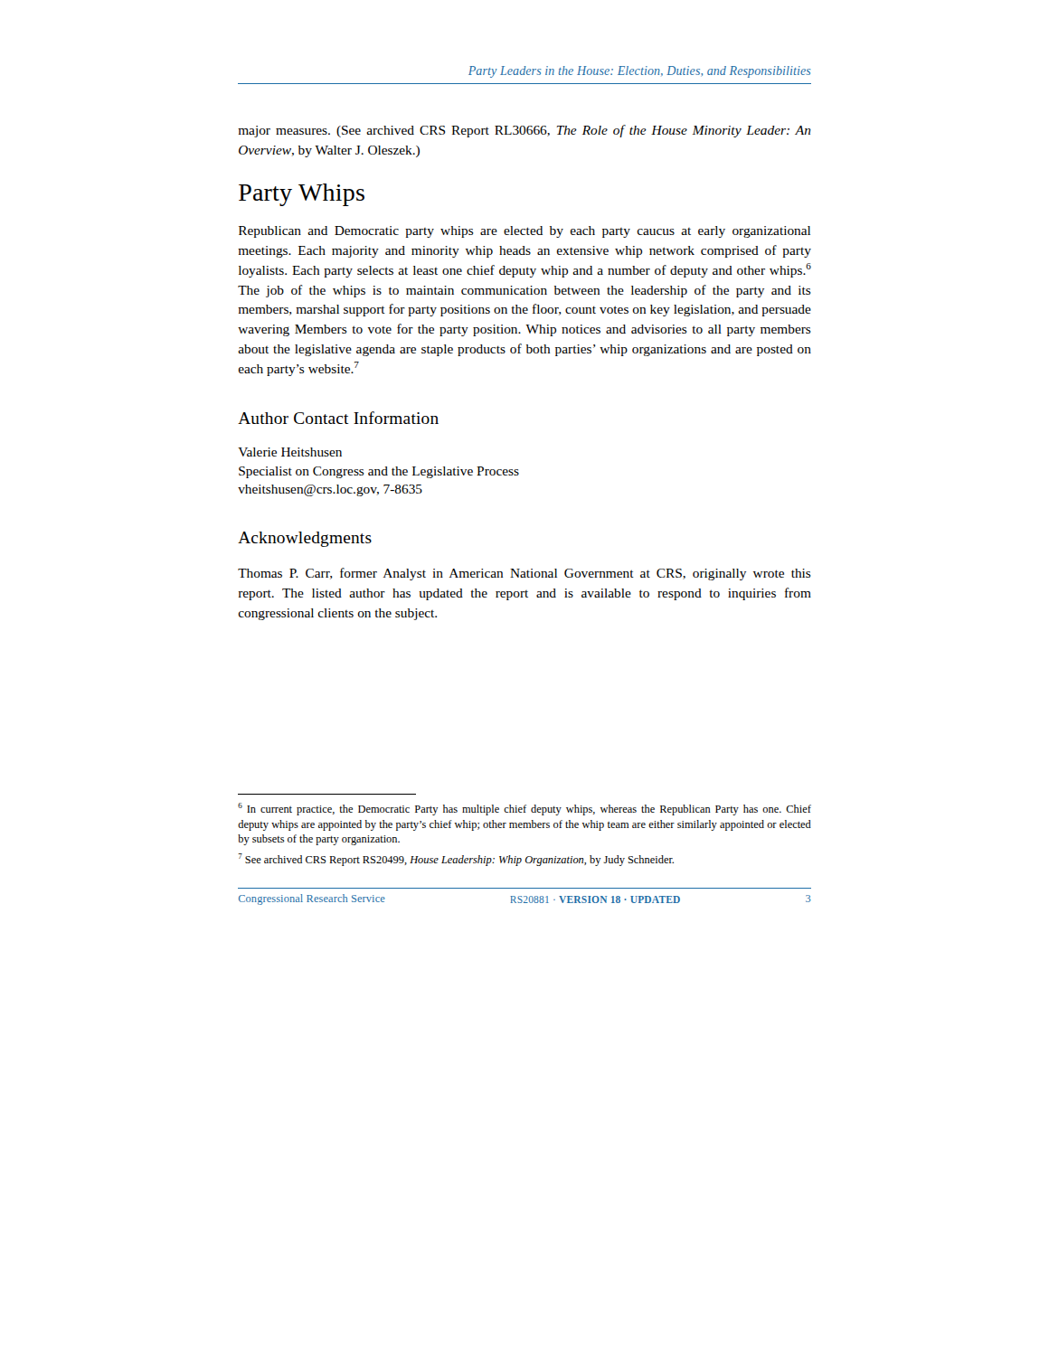Party Leaders in the House: Election, Duties, and Responsibilities
major measures. (See archived CRS Report RL30666, The Role of the House Minority Leader: An Overview, by Walter J. Oleszek.)
Party Whips
Republican and Democratic party whips are elected by each party caucus at early organizational meetings. Each majority and minority whip heads an extensive whip network comprised of party loyalists. Each party selects at least one chief deputy whip and a number of deputy and other whips.6 The job of the whips is to maintain communication between the leadership of the party and its members, marshal support for party positions on the floor, count votes on key legislation, and persuade wavering Members to vote for the party position. Whip notices and advisories to all party members about the legislative agenda are staple products of both parties’ whip organizations and are posted on each party’s website.7
Author Contact Information
Valerie Heitshusen
Specialist on Congress and the Legislative Process
vheitshusen@crs.loc.gov, 7-8635
Acknowledgments
Thomas P. Carr, former Analyst in American National Government at CRS, originally wrote this report. The listed author has updated the report and is available to respond to inquiries from congressional clients on the subject.
6 In current practice, the Democratic Party has multiple chief deputy whips, whereas the Republican Party has one. Chief deputy whips are appointed by the party’s chief whip; other members of the whip team are either similarly appointed or elected by subsets of the party organization.
7 See archived CRS Report RS20499, House Leadership: Whip Organization, by Judy Schneider.
Congressional Research Service
RS20881 · VERSION 18 · UPDATED
3